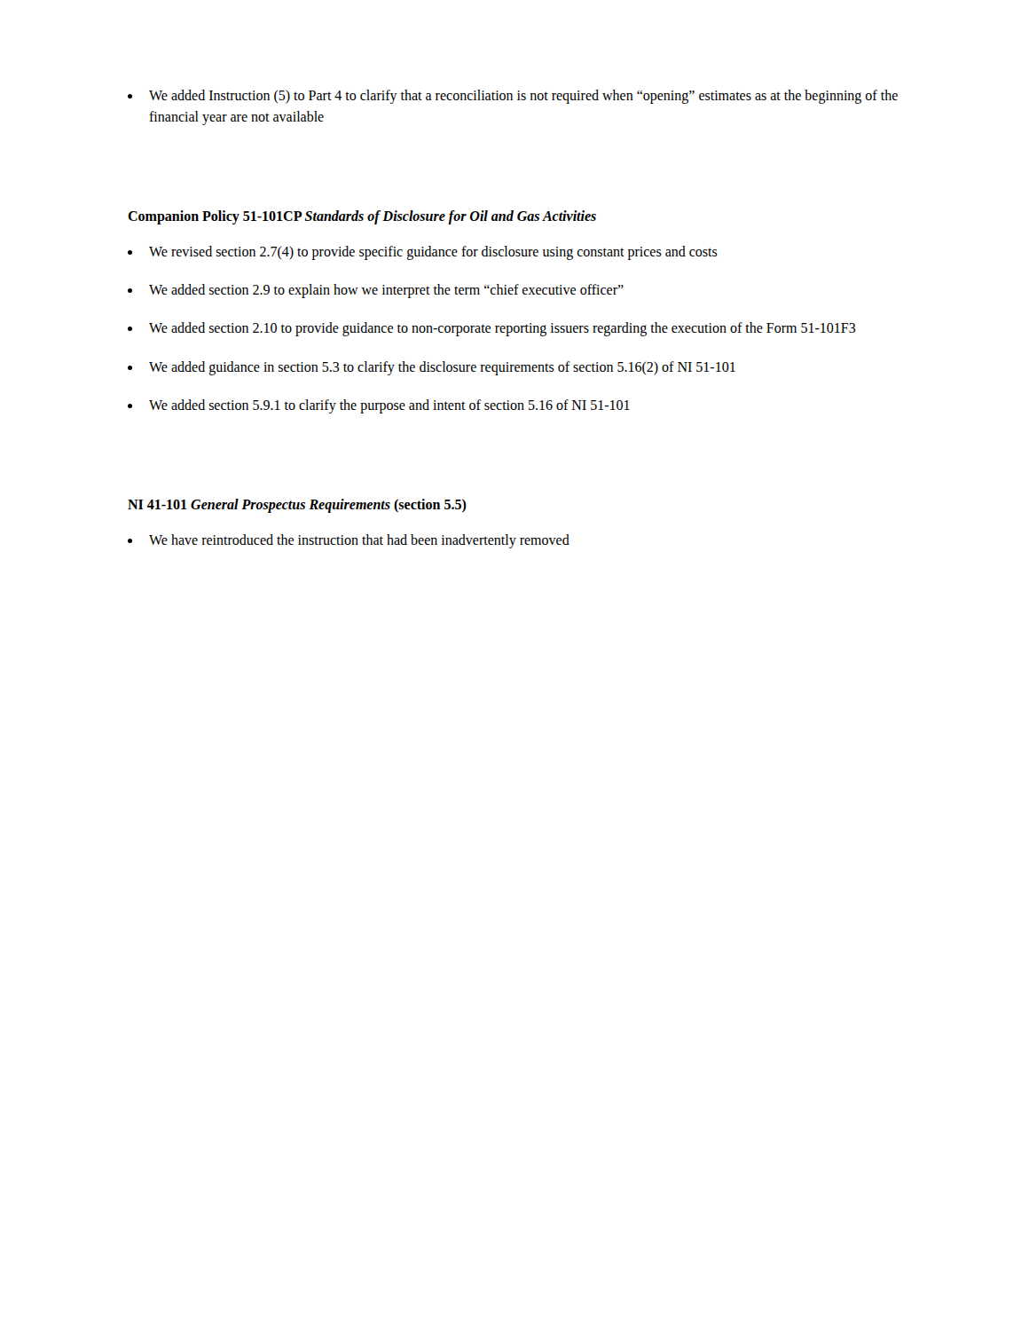We added Instruction (5) to Part 4 to clarify that a reconciliation is not required when “opening” estimates as at the beginning of the financial year are not available
Companion Policy 51-101CP Standards of Disclosure for Oil and Gas Activities
We revised section 2.7(4) to provide specific guidance for disclosure using constant prices and costs
We added section 2.9 to explain how we interpret the term “chief executive officer”
We added section 2.10 to provide guidance to non-corporate reporting issuers regarding the execution of the Form 51-101F3
We added guidance in section 5.3 to clarify the disclosure requirements of section 5.16(2) of NI 51-101
We added section 5.9.1 to clarify the purpose and intent of section 5.16 of NI 51-101
NI 41-101 General Prospectus Requirements (section 5.5)
We have reintroduced the instruction that had been inadvertently removed